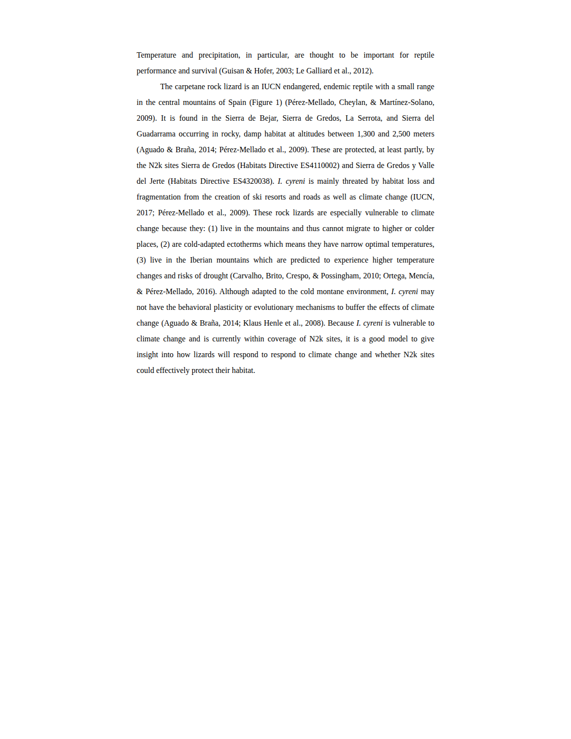Temperature and precipitation, in particular, are thought to be important for reptile performance and survival (Guisan & Hofer, 2003; Le Galliard et al., 2012).
The carpetane rock lizard is an IUCN endangered, endemic reptile with a small range in the central mountains of Spain (Figure 1) (Pérez-Mellado, Cheylan, & Martínez-Solano, 2009). It is found in the Sierra de Bejar, Sierra de Gredos, La Serrota, and Sierra del Guadarrama occurring in rocky, damp habitat at altitudes between 1,300 and 2,500 meters (Aguado & Braña, 2014; Pérez-Mellado et al., 2009). These are protected, at least partly, by the N2k sites Sierra de Gredos (Habitats Directive ES4110002) and Sierra de Gredos y Valle del Jerte (Habitats Directive ES4320038). I. cyreni is mainly threated by habitat loss and fragmentation from the creation of ski resorts and roads as well as climate change (IUCN, 2017; Pérez-Mellado et al., 2009). These rock lizards are especially vulnerable to climate change because they: (1) live in the mountains and thus cannot migrate to higher or colder places, (2) are cold-adapted ectotherms which means they have narrow optimal temperatures, (3) live in the Iberian mountains which are predicted to experience higher temperature changes and risks of drought (Carvalho, Brito, Crespo, & Possingham, 2010; Ortega, Mencía, & Pérez-Mellado, 2016). Although adapted to the cold montane environment, I. cyreni may not have the behavioral plasticity or evolutionary mechanisms to buffer the effects of climate change (Aguado & Braña, 2014; Klaus Henle et al., 2008). Because I. cyreni is vulnerable to climate change and is currently within coverage of N2k sites, it is a good model to give insight into how lizards will respond to respond to climate change and whether N2k sites could effectively protect their habitat.